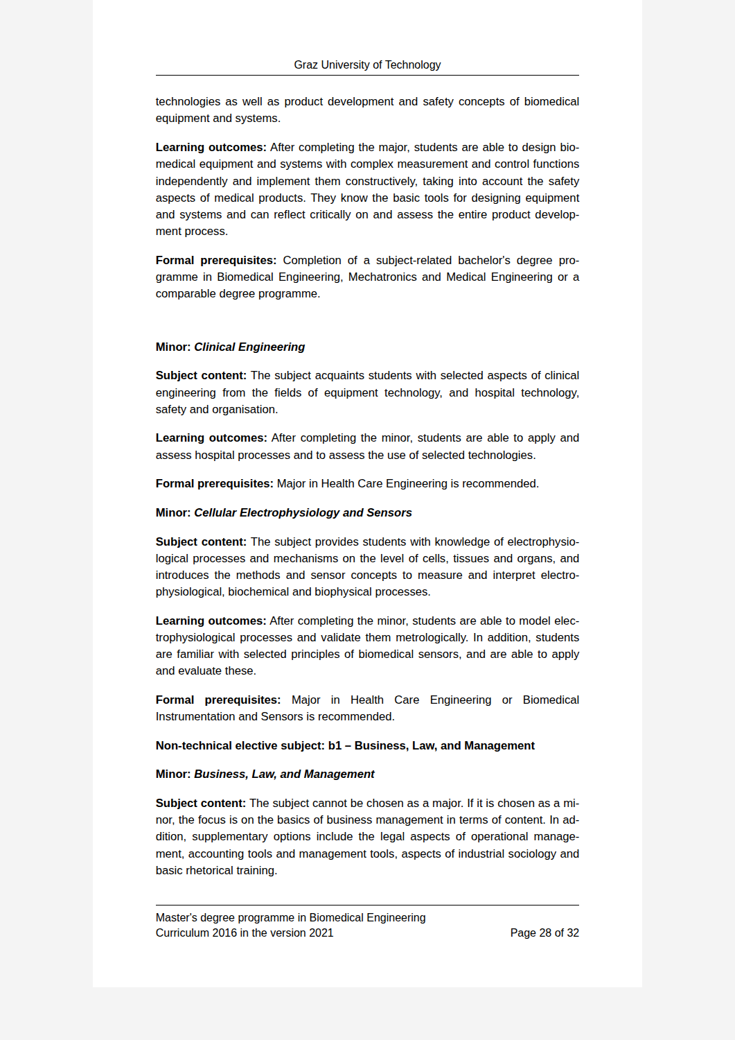Graz University of Technology
technologies as well as product development and safety concepts of biomedical equipment and systems.
Learning outcomes: After completing the major, students are able to design biomedical equipment and systems with complex measurement and control functions independently and implement them constructively, taking into account the safety aspects of medical products. They know the basic tools for designing equipment and systems and can reflect critically on and assess the entire product development process.
Formal prerequisites: Completion of a subject-related bachelor's degree programme in Biomedical Engineering, Mechatronics and Medical Engineering or a comparable degree programme.
Minor: Clinical Engineering
Subject content: The subject acquaints students with selected aspects of clinical engineering from the fields of equipment technology, and hospital technology, safety and organisation.
Learning outcomes: After completing the minor, students are able to apply and assess hospital processes and to assess the use of selected technologies.
Formal prerequisites: Major in Health Care Engineering is recommended.
Minor: Cellular Electrophysiology and Sensors
Subject content: The subject provides students with knowledge of electrophysiological processes and mechanisms on the level of cells, tissues and organs, and introduces the methods and sensor concepts to measure and interpret electrophysiological, biochemical and biophysical processes.
Learning outcomes: After completing the minor, students are able to model electrophysiological processes and validate them metrologically. In addition, students are familiar with selected principles of biomedical sensors, and are able to apply and evaluate these.
Formal prerequisites: Major in Health Care Engineering or Biomedical Instrumentation and Sensors is recommended.
Non-technical elective subject: b1 – Business, Law, and Management
Minor: Business, Law, and Management
Subject content: The subject cannot be chosen as a major. If it is chosen as a minor, the focus is on the basics of business management in terms of content. In addition, supplementary options include the legal aspects of operational management, accounting tools and management tools, aspects of industrial sociology and basic rhetorical training.
Master's degree programme in Biomedical Engineering
Curriculum 2016 in the version 2021
Page 28 of 32